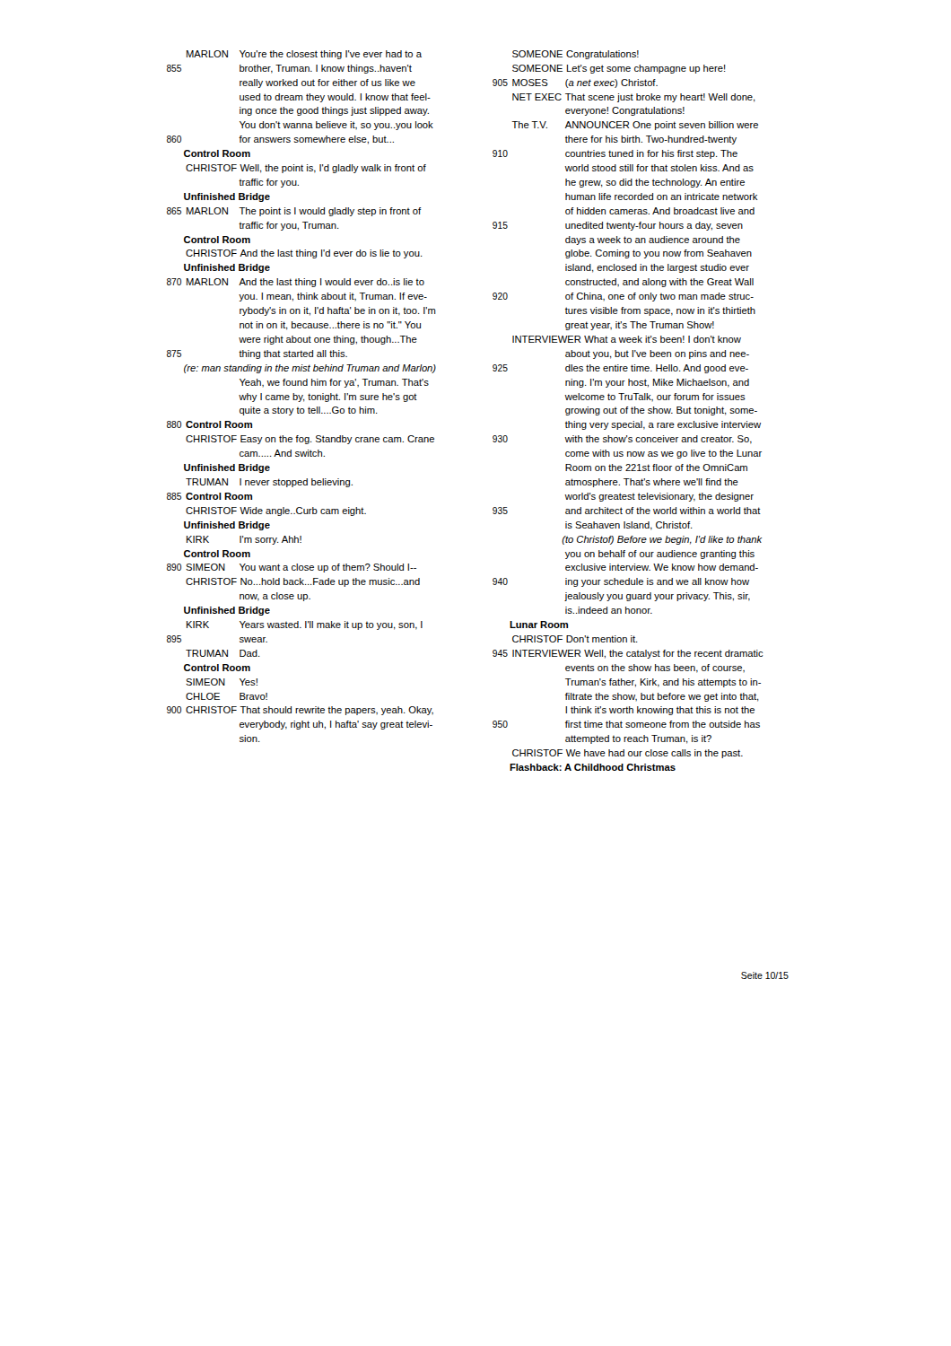MARLON You're the closest thing I've ever had to a
855 brother, Truman. I know things..haven't
really worked out for either of us like we
used to dream they would. I know that feel-
ing once the good things just slipped away.
You don't wanna believe it, so you..you look
860 for answers somewhere else, but...
Control Room
CHRISTOF Well, the point is, I'd gladly walk in front of
traffic for you.
Unfinished Bridge
865 MARLON The point is I would gladly step in front of
traffic for you, Truman.
Control Room
CHRISTOF And the last thing I'd ever do is lie to you.
Unfinished Bridge
870 MARLON And the last thing I would ever do..is lie to
you. I mean, think about it, Truman. If eve-
rybody's in on it, I'd hafta' be in on it, too. I'm
not in on it, because...there is no "it." You
were right about one thing, though...The
875 thing that started all this.
(re: man standing in the mist behind Truman and Marlon)
Yeah, we found him for ya', Truman. That's
why I came by, tonight. I'm sure he's got
quite a story to tell....Go to him.
880 Control Room
CHRISTOF Easy on the fog. Standby crane cam. Crane
cam..... And switch.
Unfinished Bridge
TRUMAN I never stopped believing.
885 Control Room
CHRISTOF Wide angle..Curb cam eight.
Unfinished Bridge
KIRK I'm sorry. Ahh!
Control Room
890 SIMEON You want a close up of them? Should I--
CHRISTOF No...hold back...Fade up the music...and
now, a close up.
Unfinished Bridge
KIRK Years wasted. I'll make it up to you, son, I
895 swear.
TRUMAN Dad.
Control Room
SIMEON Yes!
CHLOE Bravo!
900 CHRISTOF That should rewrite the papers, yeah. Okay,
everybody, right uh, I hafta' say great televi-
sion.
SOMEONE Congratulations!
SOMEONE Let's get some champagne up here!
905 MOSES (a net exec) Christof.
NET EXEC That scene just broke my heart! Well done,
everyone! Congratulations!
The T.V. ANNOUNCER One point seven billion were
there for his birth. Two-hundred-twenty
910 countries tuned in for his first step. The
world stood still for that stolen kiss. And as
he grew, so did the technology. An entire
human life recorded on an intricate network
of hidden cameras. And broadcast live and
915 unedited twenty-four hours a day, seven
days a week to an audience around the
globe. Coming to you now from Seahaven
island, enclosed in the largest studio ever
constructed, and along with the Great Wall
920 of China, one of only two man made struc-
tures visible from space, now in it's thirtieth
great year, it's The Truman Show!
INTERVIEWER What a week it's been! I don't know
about you, but I've been on pins and nee-
925 dles the entire time. Hello. And good eve-
ning. I'm your host, Mike Michaelson, and
welcome to TruTalk, our forum for issues
growing out of the show. But tonight, some-
thing very special, a rare exclusive interview
930 with the show's conceiver and creator. So,
come with us now as we go live to the Lunar
Room on the 221st floor of the OmniCam
atmosphere. That's where we'll find the
world's greatest televisionary, the designer
935 and architect of the world within a world that
is Seahaven Island, Christof.
(to Christof) Before we begin, I'd like to thank
you on behalf of our audience granting this
exclusive interview. We know how demand-
940 ing your schedule is and we all know how
jealously you guard your privacy. This, sir,
is..indeed an honor.
Lunar Room
CHRISTOF Don't mention it.
945 INTERVIEWER Well, the catalyst for the recent dramatic
events on the show has been, of course,
Truman's father, Kirk, and his attempts to in-
filtrate the show, but before we get into that,
I think it's worth knowing that this is not the
950 first time that someone from the outside has
attempted to reach Truman, is it?
CHRISTOF We have had our close calls in the past.
Flashback: A Childhood Christmas
Seite 10/15